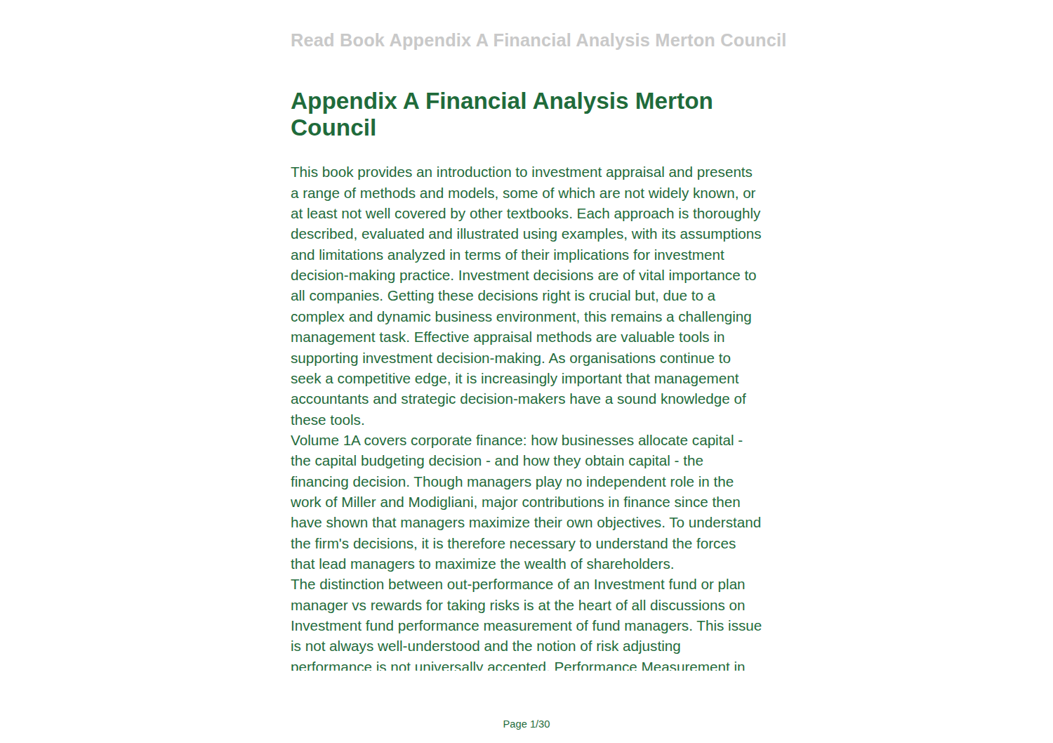Read Book Appendix A Financial Analysis Merton Council
Appendix A Financial Analysis Merton Council
This book provides an introduction to investment appraisal and presents a range of methods and models, some of which are not widely known, or at least not well covered by other textbooks. Each approach is thoroughly described, evaluated and illustrated using examples, with its assumptions and limitations analyzed in terms of their implications for investment decision-making practice. Investment decisions are of vital importance to all companies. Getting these decisions right is crucial but, due to a complex and dynamic business environment, this remains a challenging management task. Effective appraisal methods are valuable tools in supporting investment decision-making. As organisations continue to seek a competitive edge, it is increasingly important that management accountants and strategic decision-makers have a sound knowledge of these tools.
Volume 1A covers corporate finance: how businesses allocate capital - the capital budgeting decision - and how they obtain capital - the financing decision. Though managers play no independent role in the work of Miller and Modigliani, major contributions in finance since then have shown that managers maximize their own objectives. To understand the firm's decisions, it is therefore necessary to understand the forces that lead managers to maximize the wealth of shareholders.
The distinction between out-performance of an Investment fund or plan manager vs rewards for taking risks is at the heart of all discussions on Investment fund performance measurement of fund managers. This issue is not always well-understood and the notion of risk adjusting performance is not universally accepted. Performance Measurement in Finance addresses this
Page 1/30